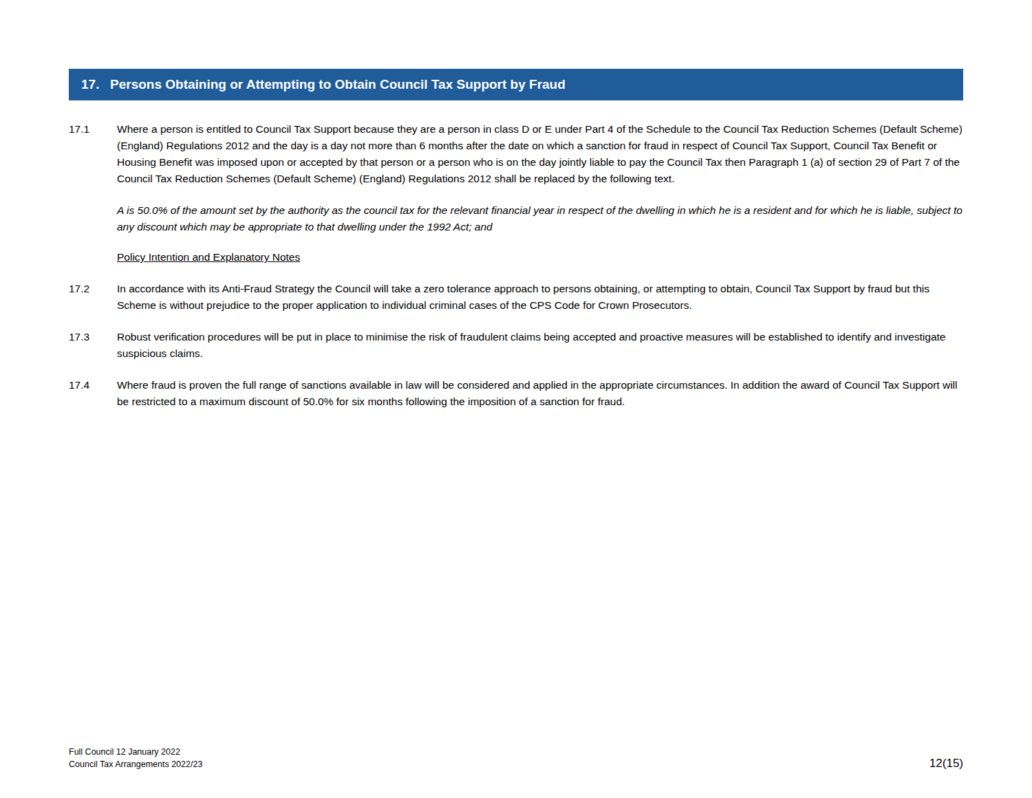17. Persons Obtaining or Attempting to Obtain Council Tax Support by Fraud
17.1
Where a person is entitled to Council Tax Support because they are a person in class D or E under Part 4 of the Schedule to the Council Tax Reduction Schemes (Default Scheme) (England) Regulations 2012 and the day is a day not more than 6 months after the date on which a sanction for fraud in respect of Council Tax Support, Council Tax Benefit or Housing Benefit was imposed upon or accepted by that person or a person who is on the day jointly liable to pay the Council Tax then Paragraph 1 (a) of section 29 of Part 7 of the Council Tax Reduction Schemes (Default Scheme) (England) Regulations 2012 shall be replaced by the following text.
A is 50.0% of the amount set by the authority as the council tax for the relevant financial year in respect of the dwelling in which he is a resident and for which he is liable, subject to any discount which may be appropriate to that dwelling under the 1992 Act; and
Policy Intention and Explanatory Notes
17.2
In accordance with its Anti-Fraud Strategy the Council will take a zero tolerance approach to persons obtaining, or attempting to obtain, Council Tax Support by fraud but this Scheme is without prejudice to the proper application to individual criminal cases of the CPS Code for Crown Prosecutors.
17.3
Robust verification procedures will be put in place to minimise the risk of fraudulent claims being accepted and proactive measures will be established to identify and investigate suspicious claims.
17.4
Where fraud is proven the full range of sanctions available in law will be considered and applied in the appropriate circumstances. In addition the award of Council Tax Support will be restricted to a maximum discount of 50.0% for six months following the imposition of a sanction for fraud.
Full Council 12 January 2022
Council Tax Arrangements 2022/23
12(15)